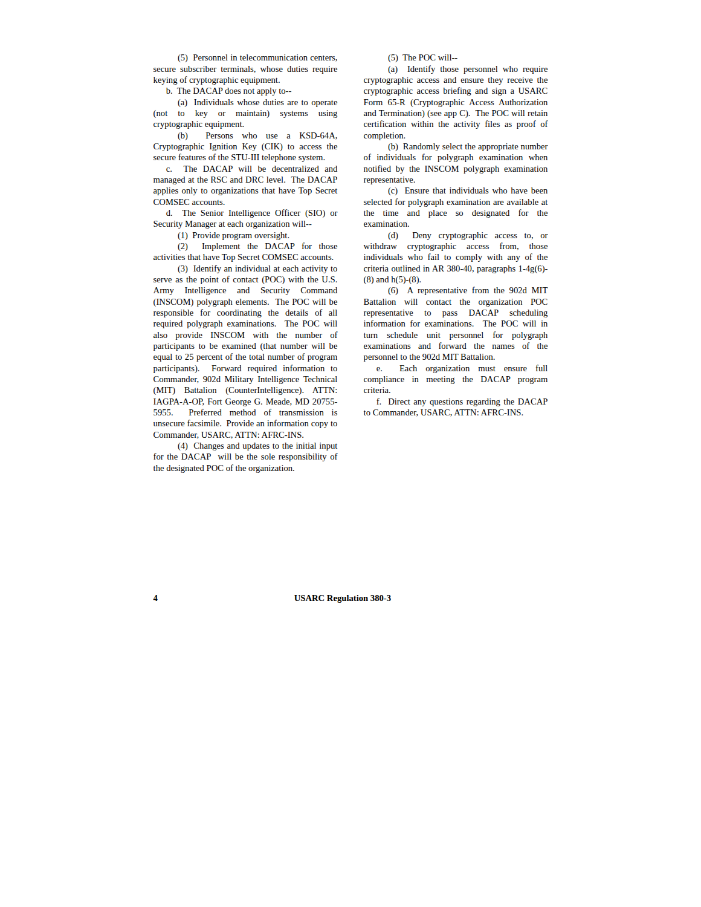(5) Personnel in telecommunication centers, secure subscriber terminals, whose duties require keying of cryptographic equipment.
b. The DACAP does not apply to--
(a) Individuals whose duties are to operate (not to key or maintain) systems using cryptographic equipment.
(b) Persons who use a KSD-64A, Cryptographic Ignition Key (CIK) to access the secure features of the STU-III telephone system.
c. The DACAP will be decentralized and managed at the RSC and DRC level. The DACAP applies only to organizations that have Top Secret COMSEC accounts.
d. The Senior Intelligence Officer (SIO) or Security Manager at each organization will--
(1) Provide program oversight.
(2) Implement the DACAP for those activities that have Top Secret COMSEC accounts.
(3) Identify an individual at each activity to serve as the point of contact (POC) with the U.S. Army Intelligence and Security Command (INSCOM) polygraph elements. The POC will be responsible for coordinating the details of all required polygraph examinations. The POC will also provide INSCOM with the number of participants to be examined (that number will be equal to 25 percent of the total number of program participants). Forward required information to Commander, 902d Military Intelligence Technical (MIT) Battalion (CounterIntelligence). ATTN: IAGPA-A-OP, Fort George G. Meade, MD 20755-5955. Preferred method of transmission is unsecure facsimile. Provide an information copy to Commander, USARC, ATTN: AFRC-INS.
(4) Changes and updates to the initial input for the DACAP will be the sole responsibility of the designated POC of the organization.
(5) The POC will--
(a) Identify those personnel who require cryptographic access and ensure they receive the cryptographic access briefing and sign a USARC Form 65-R (Cryptographic Access Authorization and Termination) (see app C). The POC will retain certification within the activity files as proof of completion.
(b) Randomly select the appropriate number of individuals for polygraph examination when notified by the INSCOM polygraph examination representative.
(c) Ensure that individuals who have been selected for polygraph examination are available at the time and place so designated for the examination.
(d) Deny cryptographic access to, or withdraw cryptographic access from, those individuals who fail to comply with any of the criteria outlined in AR 380-40, paragraphs 1-4g(6)-(8) and h(5)-(8).
(6) A representative from the 902d MIT Battalion will contact the organization POC representative to pass DACAP scheduling information for examinations. The POC will in turn schedule unit personnel for polygraph examinations and forward the names of the personnel to the 902d MIT Battalion.
e. Each organization must ensure full compliance in meeting the DACAP program criteria.
f. Direct any questions regarding the DACAP to Commander, USARC, ATTN: AFRC-INS.
4 USARC Regulation 380-3